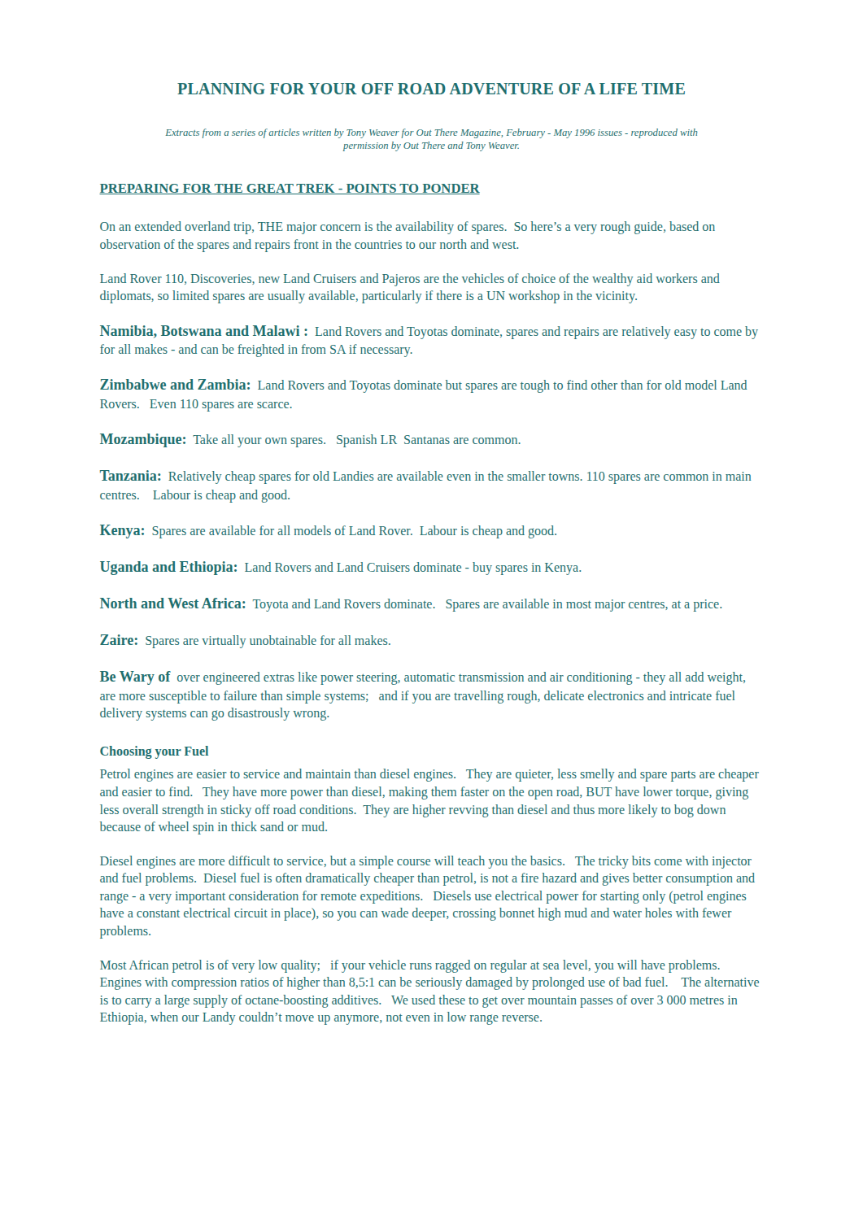PLANNING FOR YOUR OFF ROAD ADVENTURE OF A LIFE TIME
Extracts from a series of articles written by Tony Weaver for Out There Magazine, February - May 1996 issues - reproduced with permission by Out There and Tony Weaver.
PREPARING FOR THE GREAT TREK - POINTS TO PONDER
On an extended overland trip, THE major concern is the availability of spares. So here’s a very rough guide, based on observation of the spares and repairs front in the countries to our north and west.
Land Rover 110, Discoveries, new Land Cruisers and Pajeros are the vehicles of choice of the wealthy aid workers and diplomats, so limited spares are usually available, particularly if there is a UN workshop in the vicinity.
Namibia, Botswana and Malawi : Land Rovers and Toyotas dominate, spares and repairs are relatively easy to come by for all makes - and can be freighted in from SA if necessary.
Zimbabwe and Zambia: Land Rovers and Toyotas dominate but spares are tough to find other than for old model Land Rovers. Even 110 spares are scarce.
Mozambique: Take all your own spares. Spanish LR Santanas are common.
Tanzania: Relatively cheap spares for old Landies are available even in the smaller towns. 110 spares are common in main centres. Labour is cheap and good.
Kenya: Spares are available for all models of Land Rover. Labour is cheap and good.
Uganda and Ethiopia: Land Rovers and Land Cruisers dominate - buy spares in Kenya.
North and West Africa: Toyota and Land Rovers dominate. Spares are available in most major centres, at a price.
Zaire: Spares are virtually unobtainable for all makes.
Be Wary of over engineered extras like power steering, automatic transmission and air conditioning - they all add weight, are more susceptible to failure than simple systems; and if you are travelling rough, delicate electronics and intricate fuel delivery systems can go disastrously wrong.
Choosing your Fuel
Petrol engines are easier to service and maintain than diesel engines. They are quieter, less smelly and spare parts are cheaper and easier to find. They have more power than diesel, making them faster on the open road, BUT have lower torque, giving less overall strength in sticky off road conditions. They are higher revving than diesel and thus more likely to bog down because of wheel spin in thick sand or mud.
Diesel engines are more difficult to service, but a simple course will teach you the basics. The tricky bits come with injector and fuel problems. Diesel fuel is often dramatically cheaper than petrol, is not a fire hazard and gives better consumption and range - a very important consideration for remote expeditions. Diesels use electrical power for starting only (petrol engines have a constant electrical circuit in place), so you can wade deeper, crossing bonnet high mud and water holes with fewer problems.
Most African petrol is of very low quality; if your vehicle runs ragged on regular at sea level, you will have problems. Engines with compression ratios of higher than 8,5:1 can be seriously damaged by prolonged use of bad fuel. The alternative is to carry a large supply of octane-boosting additives. We used these to get over mountain passes of over 3 000 metres in Ethiopia, when our Landy couldn’t move up anymore, not even in low range reverse.